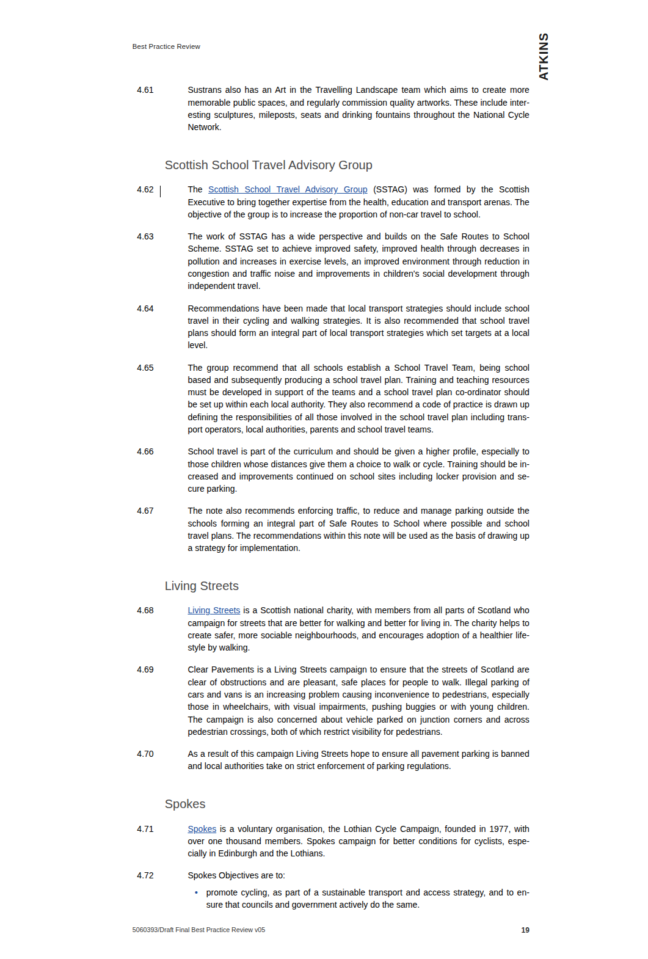ATKINS
Best Practice Review
4.61
Sustrans also has an Art in the Travelling Landscape team which aims to create more memorable public spaces, and regularly commission quality artworks. These include interesting sculptures, mileposts, seats and drinking fountains throughout the National Cycle Network.
Scottish School Travel Advisory Group
4.62
The Scottish School Travel Advisory Group (SSTAG) was formed by the Scottish Executive to bring together expertise from the health, education and transport arenas. The objective of the group is to increase the proportion of non-car travel to school.
4.63
The work of SSTAG has a wide perspective and builds on the Safe Routes to School Scheme. SSTAG set to achieve improved safety, improved health through decreases in pollution and increases in exercise levels, an improved environment through reduction in congestion and traffic noise and improvements in children's social development through independent travel.
4.64
Recommendations have been made that local transport strategies should include school travel in their cycling and walking strategies. It is also recommended that school travel plans should form an integral part of local transport strategies which set targets at a local level.
4.65
The group recommend that all schools establish a School Travel Team, being school based and subsequently producing a school travel plan. Training and teaching resources must be developed in support of the teams and a school travel plan co-ordinator should be set up within each local authority. They also recommend a code of practice is drawn up defining the responsibilities of all those involved in the school travel plan including transport operators, local authorities, parents and school travel teams.
4.66
School travel is part of the curriculum and should be given a higher profile, especially to those children whose distances give them a choice to walk or cycle. Training should be increased and improvements continued on school sites including locker provision and secure parking.
4.67
The note also recommends enforcing traffic, to reduce and manage parking outside the schools forming an integral part of Safe Routes to School where possible and school travel plans. The recommendations within this note will be used as the basis of drawing up a strategy for implementation.
Living Streets
4.68
Living Streets is a Scottish national charity, with members from all parts of Scotland who campaign for streets that are better for walking and better for living in. The charity helps to create safer, more sociable neighbourhoods, and encourages adoption of a healthier lifestyle by walking.
4.69
Clear Pavements is a Living Streets campaign to ensure that the streets of Scotland are clear of obstructions and are pleasant, safe places for people to walk. Illegal parking of cars and vans is an increasing problem causing inconvenience to pedestrians, especially those in wheelchairs, with visual impairments, pushing buggies or with young children. The campaign is also concerned about vehicle parked on junction corners and across pedestrian crossings, both of which restrict visibility for pedestrians.
4.70
As a result of this campaign Living Streets hope to ensure all pavement parking is banned and local authorities take on strict enforcement of parking regulations.
Spokes
4.71
Spokes is a voluntary organisation, the Lothian Cycle Campaign, founded in 1977, with over one thousand members. Spokes campaign for better conditions for cyclists, especially in Edinburgh and the Lothians.
4.72
Spokes Objectives are to:
promote cycling, as part of a sustainable transport and access strategy, and to ensure that councils and government actively do the same.
5060393/Draft Final Best Practice Review v05
19